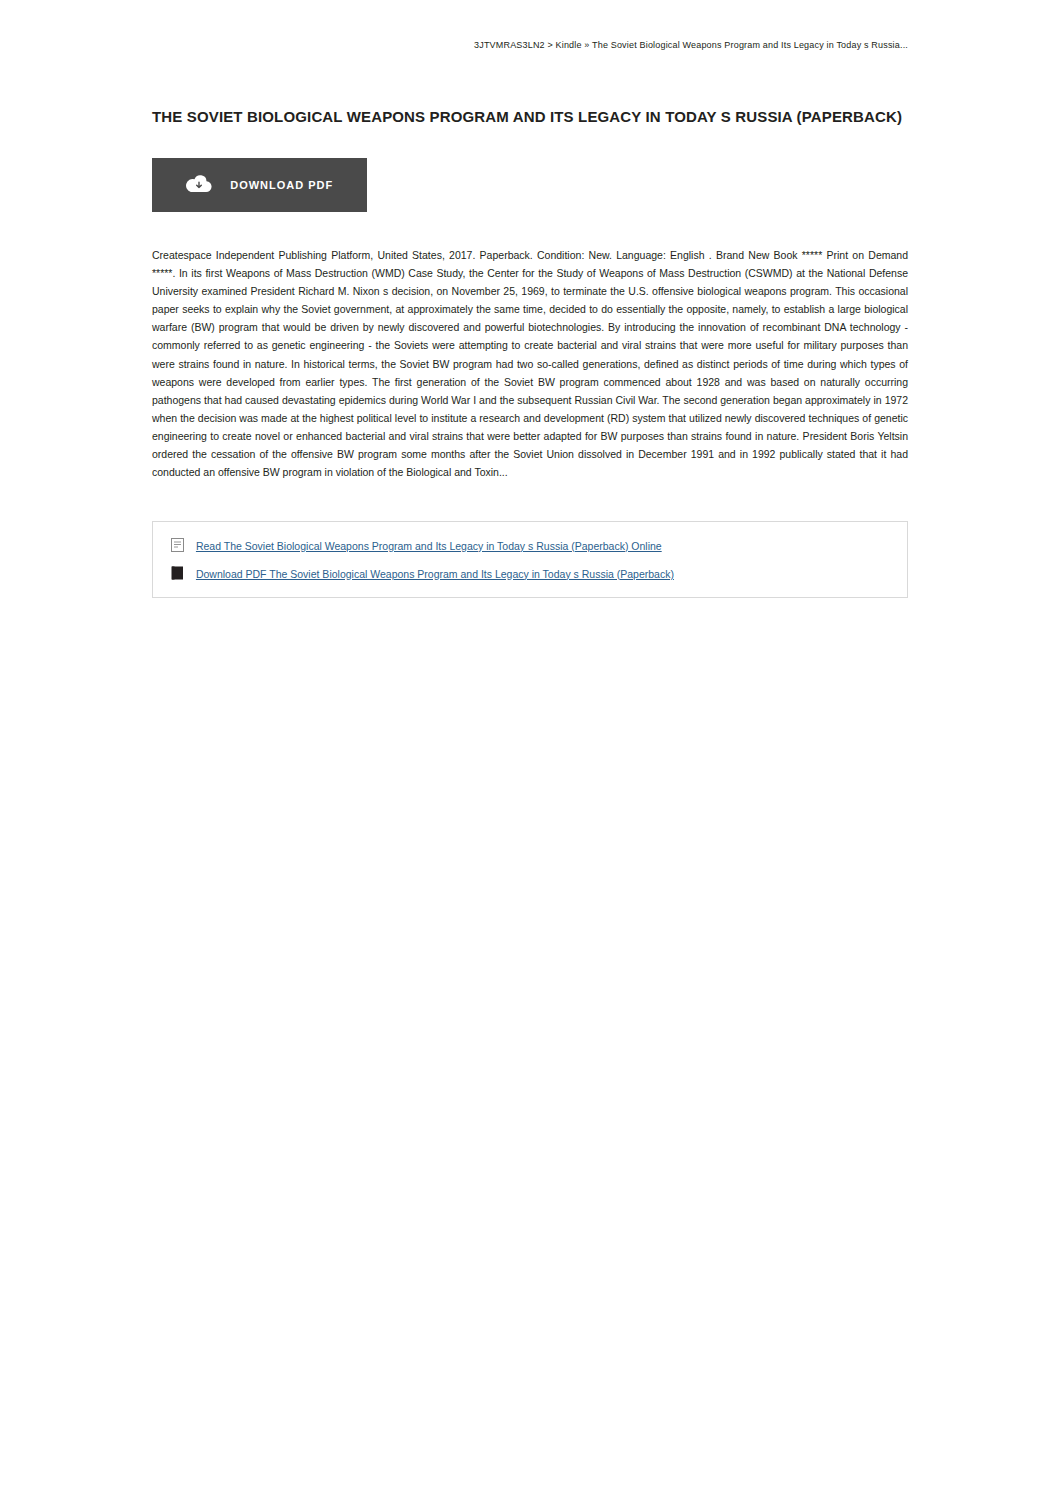3JTVMRAS3LN2 > Kindle » The Soviet Biological Weapons Program and Its Legacy in Today s Russia...
THE SOVIET BIOLOGICAL WEAPONS PROGRAM AND ITS LEGACY IN TODAY S RUSSIA (PAPERBACK)
DOWNLOAD PDF
Createspace Independent Publishing Platform, United States, 2017. Paperback. Condition: New. Language: English . Brand New Book ***** Print on Demand *****. In its first Weapons of Mass Destruction (WMD) Case Study, the Center for the Study of Weapons of Mass Destruction (CSWMD) at the National Defense University examined President Richard M. Nixon s decision, on November 25, 1969, to terminate the U.S. offensive biological weapons program. This occasional paper seeks to explain why the Soviet government, at approximately the same time, decided to do essentially the opposite, namely, to establish a large biological warfare (BW) program that would be driven by newly discovered and powerful biotechnologies. By introducing the innovation of recombinant DNA technology - commonly referred to as genetic engineering - the Soviets were attempting to create bacterial and viral strains that were more useful for military purposes than were strains found in nature. In historical terms, the Soviet BW program had two so-called generations, defined as distinct periods of time during which types of weapons were developed from earlier types. The first generation of the Soviet BW program commenced about 1928 and was based on naturally occurring pathogens that had caused devastating epidemics during World War I and the subsequent Russian Civil War. The second generation began approximately in 1972 when the decision was made at the highest political level to institute a research and development (RD) system that utilized newly discovered techniques of genetic engineering to create novel or enhanced bacterial and viral strains that were better adapted for BW purposes than strains found in nature. President Boris Yeltsin ordered the cessation of the offensive BW program some months after the Soviet Union dissolved in December 1991 and in 1992 publically stated that it had conducted an offensive BW program in violation of the Biological and Toxin...
Read The Soviet Biological Weapons Program and Its Legacy in Today s Russia (Paperback) Online
Download PDF The Soviet Biological Weapons Program and Its Legacy in Today s Russia (Paperback)